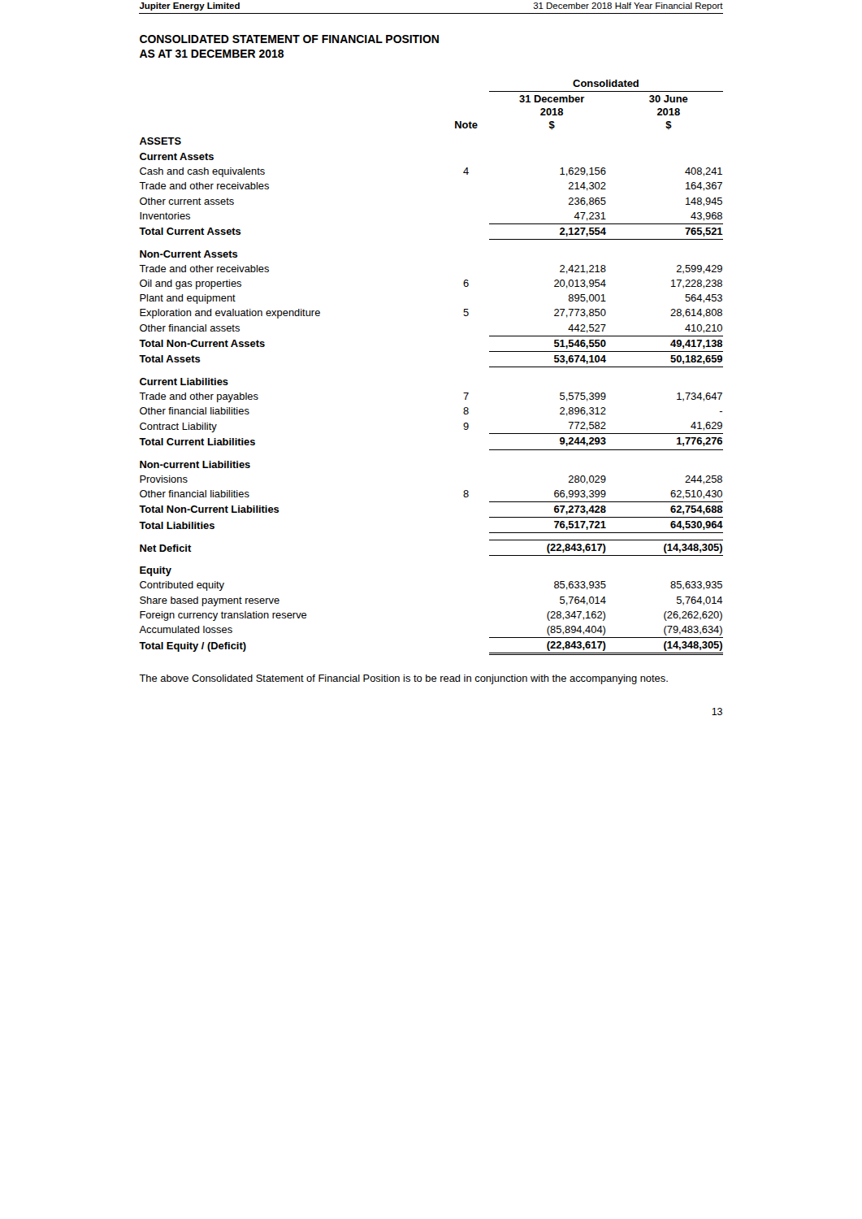Jupiter Energy Limited 31 December 2018 Half Year Financial Report
Consolidated Statement of Financial Position
As at 31 December 2018
| | | Consolidated |
| --- | --- | --- |
| | Note | 31 December 2018 $ | 30 June 2018 $ |
| ASSETS | | | |
| Current Assets | | | |
| Cash and cash equivalents | 4 | 1,629,156 | 408,241 |
| Trade and other receivables | | 214,302 | 164,367 |
| Other current assets | | 236,865 | 148,945 |
| Inventories | | 47,231 | 43,968 |
| Total Current Assets | | 2,127,554 | 765,521 |
| Non-Current Assets | | | |
| Trade and other receivables | | 2,421,218 | 2,599,429 |
| Oil and gas properties | 6 | 20,013,954 | 17,228,238 |
| Plant and equipment | | 895,001 | 564,453 |
| Exploration and evaluation expenditure | 5 | 27,773,850 | 28,614,808 |
| Other financial assets | | 442,527 | 410,210 |
| Total Non-Current Assets | | 51,546,550 | 49,417,138 |
| Total Assets | | 53,674,104 | 50,182,659 |
| Current Liabilities | | | |
| Trade and other payables | 7 | 5,575,399 | 1,734,647 |
| Other financial liabilities | 8 | 2,896,312 | - |
| Contract Liability | 9 | 772,582 | 41,629 |
| Total Current Liabilities | | 9,244,293 | 1,776,276 |
| Non-current Liabilities | | | |
| Provisions | | 280,029 | 244,258 |
| Other financial liabilities | 8 | 66,993,399 | 62,510,430 |
| Total Non-Current Liabilities | | 67,273,428 | 62,754,688 |
| Total Liabilities | | 76,517,721 | 64,530,964 |
| Net Deficit | | (22,843,617) | (14,348,305) |
| Equity | | | |
| Contributed equity | | 85,633,935 | 85,633,935 |
| Share based payment reserve | | 5,764,014 | 5,764,014 |
| Foreign currency translation reserve | | (28,347,162) | (26,262,620) |
| Accumulated losses | | (85,894,404) | (79,483,634) |
| Total Equity / (Deficit) | | (22,843,617) | (14,348,305) |
The above Consolidated Statement of Financial Position is to be read in conjunction with the accompanying notes.
13